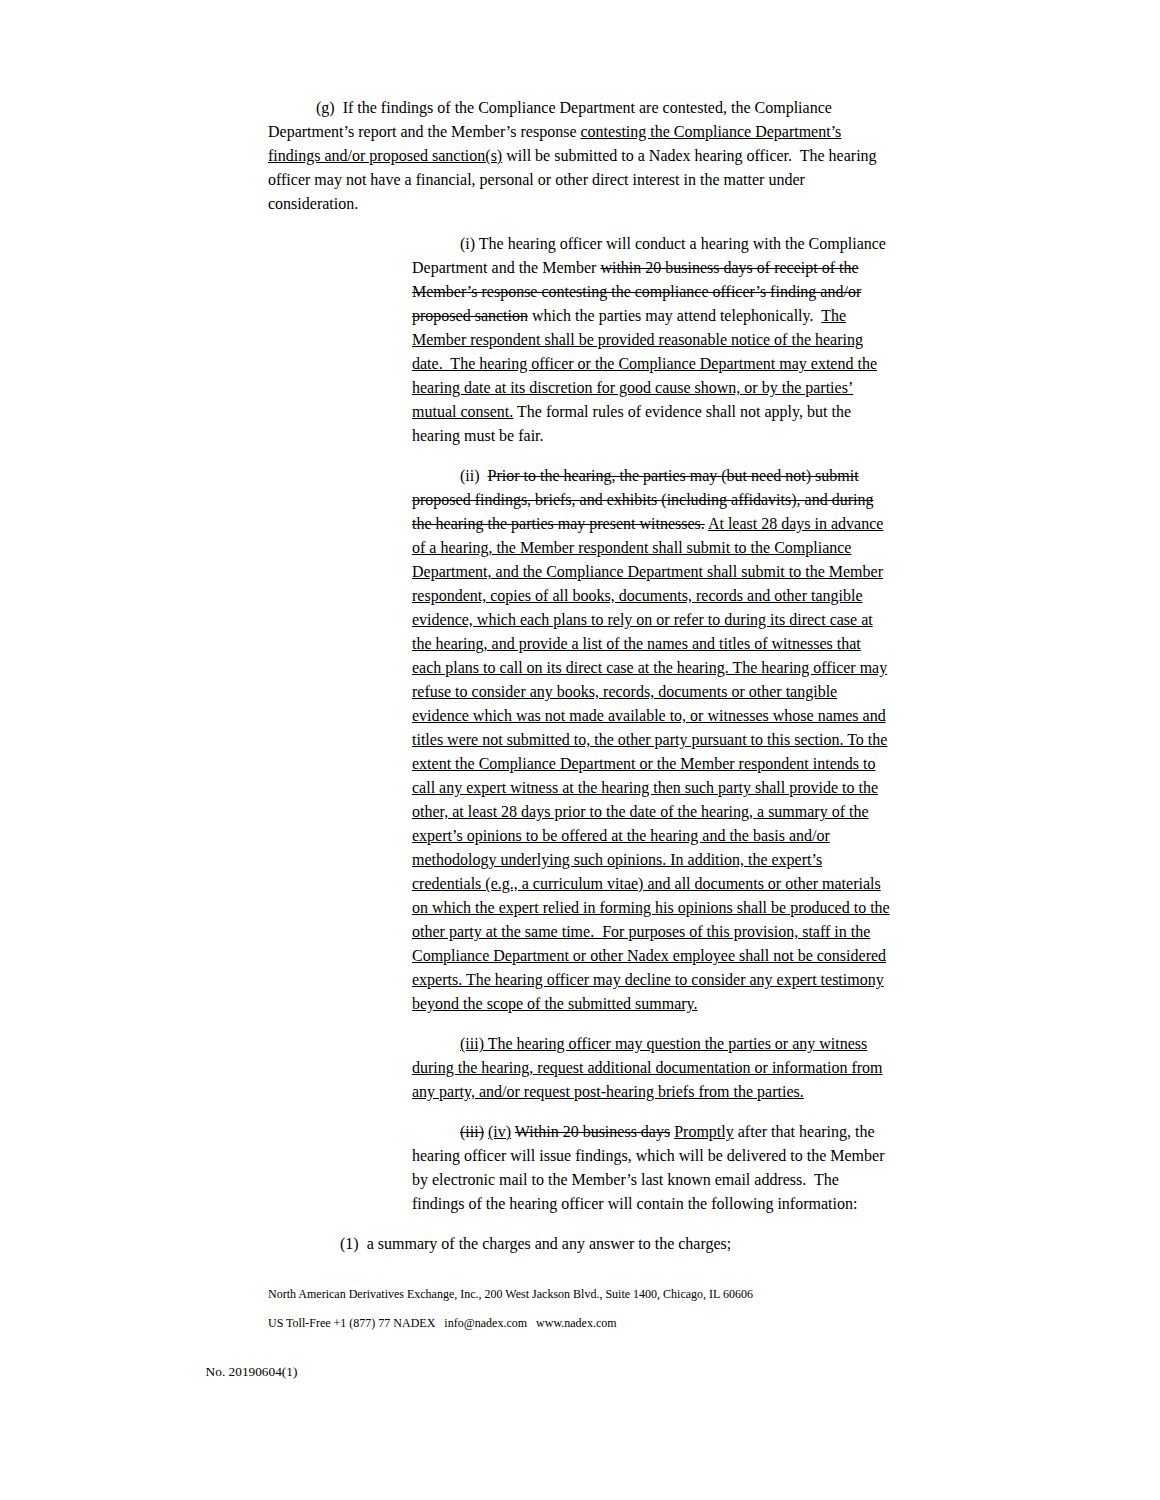(g) If the findings of the Compliance Department are contested, the Compliance Department’s report and the Member’s response contesting the Compliance Department’s findings and/or proposed sanction(s) will be submitted to a Nadex hearing officer. The hearing officer may not have a financial, personal or other direct interest in the matter under consideration.
(i) The hearing officer will conduct a hearing with the Compliance Department and the Member within 20 business days of receipt of the Member’s response contesting the compliance officer’s finding and/or proposed sanction which the parties may attend telephonically. The Member respondent shall be provided reasonable notice of the hearing date. The hearing officer or the Compliance Department may extend the hearing date at its discretion for good cause shown, or by the parties’ mutual consent. The formal rules of evidence shall not apply, but the hearing must be fair.
(ii) Prior to the hearing, the parties may (but need not) submit proposed findings, briefs, and exhibits (including affidavits), and during the hearing the parties may present witnesses. At least 28 days in advance of a hearing, the Member respondent shall submit to the Compliance Department, and the Compliance Department shall submit to the Member respondent, copies of all books, documents, records and other tangible evidence, which each plans to rely on or refer to during its direct case at the hearing, and provide a list of the names and titles of witnesses that each plans to call on its direct case at the hearing. The hearing officer may refuse to consider any books, records, documents or other tangible evidence which was not made available to, or witnesses whose names and titles were not submitted to, the other party pursuant to this section. To the extent the Compliance Department or the Member respondent intends to call any expert witness at the hearing then such party shall provide to the other, at least 28 days prior to the date of the hearing, a summary of the expert’s opinions to be offered at the hearing and the basis and/or methodology underlying such opinions. In addition, the expert’s credentials (e.g., a curriculum vitae) and all documents or other materials on which the expert relied in forming his opinions shall be produced to the other party at the same time. For purposes of this provision, staff in the Compliance Department or other Nadex employee shall not be considered experts. The hearing officer may decline to consider any expert testimony beyond the scope of the submitted summary.
(iii) The hearing officer may question the parties or any witness during the hearing, request additional documentation or information from any party, and/or request post-hearing briefs from the parties.
(iii) (iv) Within 20 business days Promptly after that hearing, the hearing officer will issue findings, which will be delivered to the Member by electronic mail to the Member’s last known email address. The findings of the hearing officer will contain the following information:
(1) a summary of the charges and any answer to the charges;
North American Derivatives Exchange, Inc., 200 West Jackson Blvd., Suite 1400, Chicago, IL 60606
US Toll-Free +1 (877) 77 NADEX info@nadex.com www.nadex.com
No. 20190604(1)